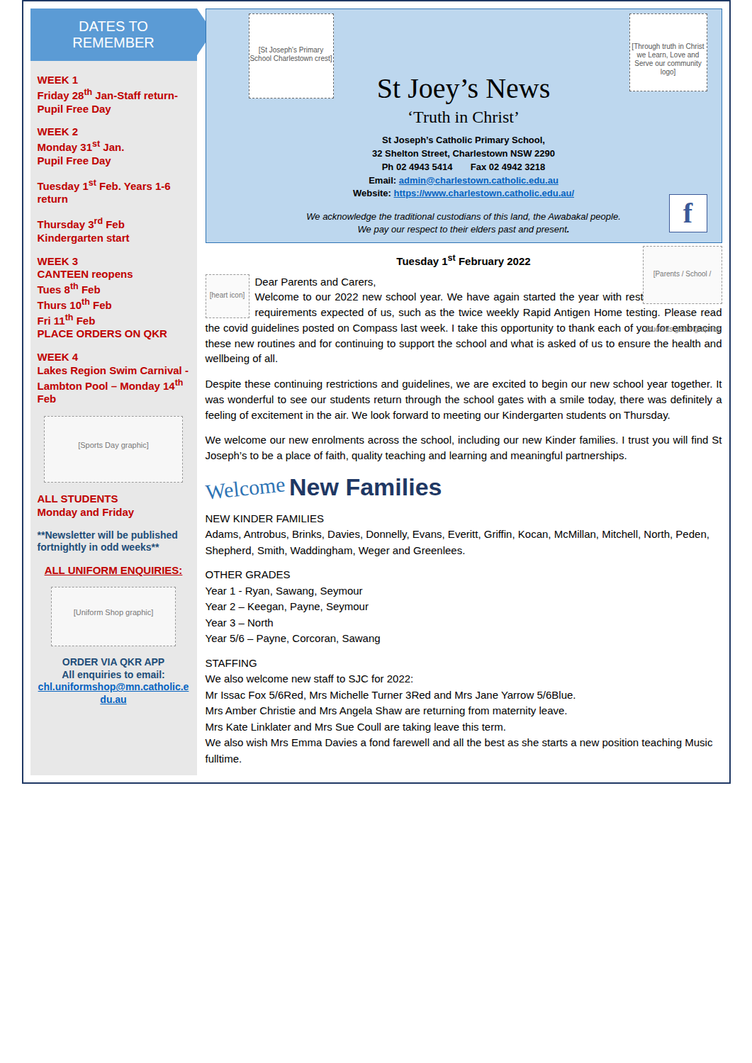DATES TO
REMEMBER
WEEK 1
Friday 28th Jan-Staff return- Pupil Free Day
WEEK 2
Monday 31st Jan.
Pupil Free Day
Tuesday 1st Feb. Years 1-6 return
Thursday 3rd Feb
Kindergarten start
WEEK 3
CANTEEN reopens
Tues 8th Feb
Thurs 10th Feb
Fri 11th Feb
PLACE ORDERS ON QKR
WEEK 4
Lakes Region Swim Carnival -Lambton Pool – Monday 14th Feb
[Sports Day graphic]
ALL STUDENTS
Monday and Friday
**Newsletter will be published fortnightly in odd weeks**
ALL UNIFORM ENQUIRIES:
[Uniform Shop graphic]
ORDER VIA QKR APP
All enquiries to email:
chl.uniformshop@mn.catholic.edu.au
[St Joseph's Primary School Charlestown crest]
[Through truth in Christ we Learn, Love and Serve our community logo]
f
St Joey’s News
‘Truth in Christ’
St Joseph’s Catholic Primary School,
32 Shelton Street, Charlestown NSW 2290
Ph 02 4943 5414 Fax 02 4942 3218
Email: admin@charlestown.catholic.edu.au
Website: https://www.charlestown.catholic.edu.au/
We acknowledge the traditional custodians of this land, the Awabakal people.
We pay our respect to their elders past and present.
Tuesday 1st February 2022
[Parents / School / Students gears graphic]
[heart icon]
Dear Parents and Carers,
Welcome to our 2022 new school year. We have again started the year with restrictions and new requirements expected of us, such as the twice weekly Rapid Antigen Home testing. Please read the covid guidelines posted on Compass last week. I take this opportunity to thank each of you for embracing these new routines and for continuing to support the school and what is asked of us to ensure the health and wellbeing of all.
Despite these continuing restrictions and guidelines, we are excited to begin our new school year together. It was wonderful to see our students return through the school gates with a smile today, there was definitely a feeling of excitement in the air. We look forward to meeting our Kindergarten students on Thursday.
We welcome our new enrolments across the school, including our new Kinder families. I trust you will find St Joseph’s to be a place of faith, quality teaching and learning and meaningful partnerships.
Welcome New Families
NEW KINDER FAMILIES Adams, Antrobus, Brinks, Davies, Donnelly, Evans, Everitt, Griffin, Kocan, McMillan, Mitchell, North, Peden, Shepherd, Smith, Waddingham, Weger and Greenlees.
OTHER GRADES Year 1 - Ryan, Sawang, Seymour
Year 2 – Keegan, Payne, Seymour
Year 3 – North
Year 5/6 – Payne, Corcoran, Sawang
STAFFING We also welcome new staff to SJC for 2022:
Mr Issac Fox 5/6Red, Mrs Michelle Turner 3Red and Mrs Jane Yarrow 5/6Blue.
Mrs Amber Christie and Mrs Angela Shaw are returning from maternity leave.
Mrs Kate Linklater and Mrs Sue Coull are taking leave this term.
We also wish Mrs Emma Davies a fond farewell and all the best as she starts a new position teaching Music fulltime.